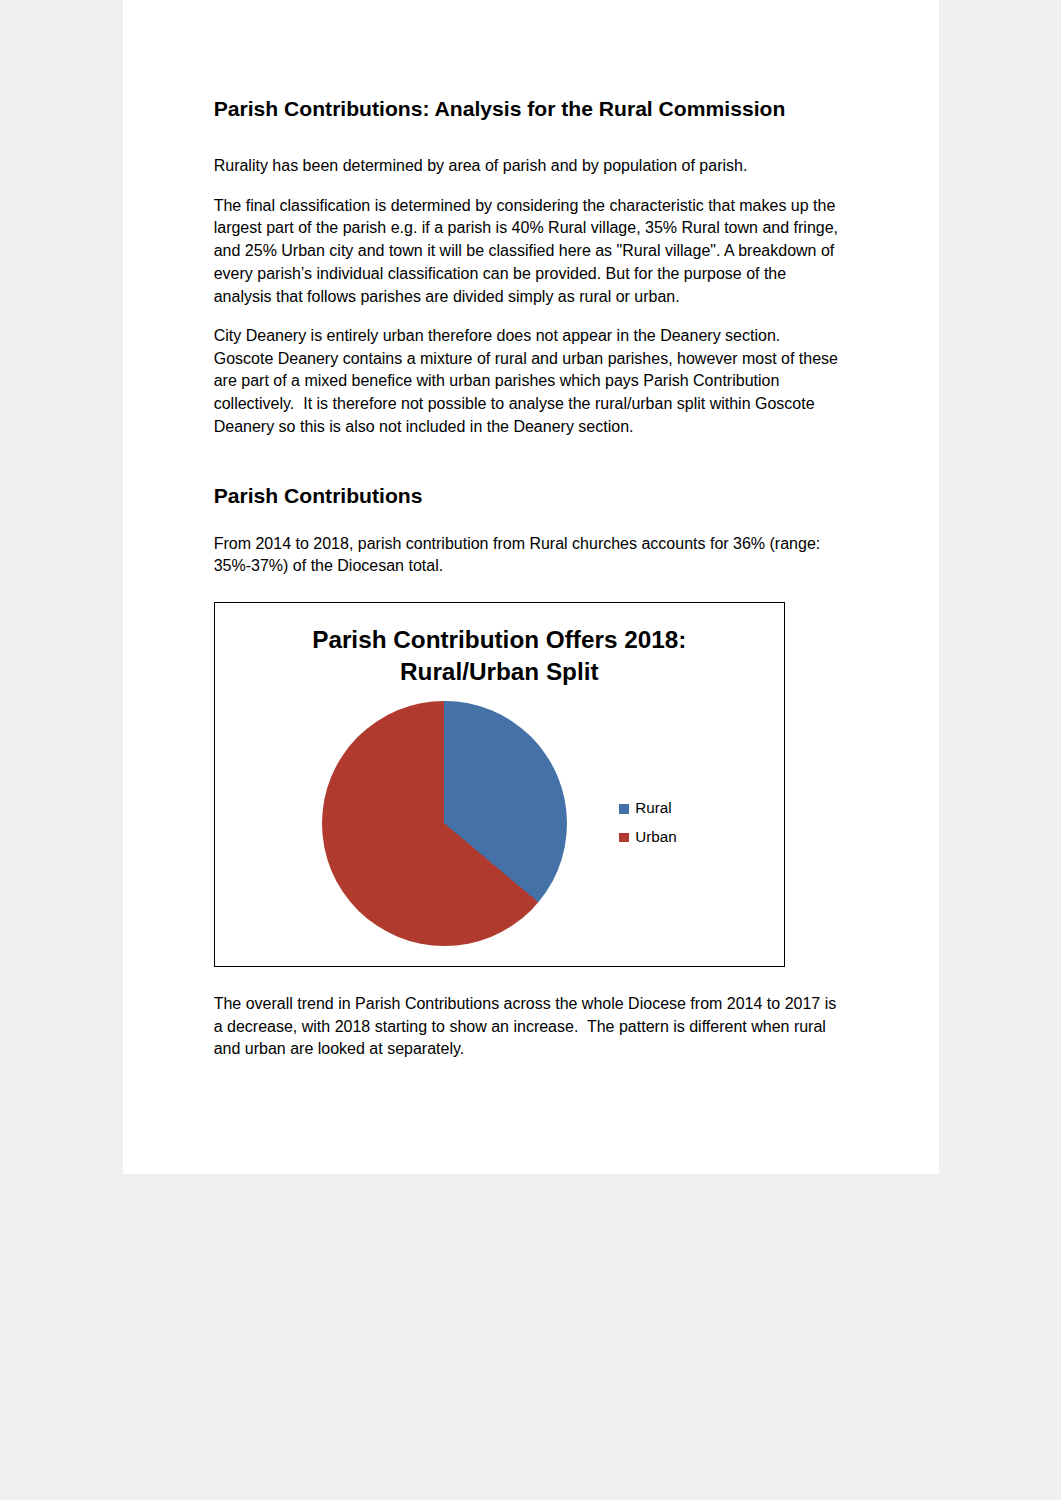Parish Contributions: Analysis for the Rural Commission
Rurality has been determined by area of parish and by population of parish.
The final classification is determined by considering the characteristic that makes up the largest part of the parish e.g. if a parish is 40% Rural village, 35% Rural town and fringe, and 25% Urban city and town it will be classified here as "Rural village". A breakdown of every parish’s individual classification can be provided. But for the purpose of the analysis that follows parishes are divided simply as rural or urban.
City Deanery is entirely urban therefore does not appear in the Deanery section. Goscote Deanery contains a mixture of rural and urban parishes, however most of these are part of a mixed benefice with urban parishes which pays Parish Contribution collectively. It is therefore not possible to analyse the rural/urban split within Goscote Deanery so this is also not included in the Deanery section.
Parish Contributions
From 2014 to 2018, parish contribution from Rural churches accounts for 36% (range: 35%-37%) of the Diocesan total.
Parish Contribution Offers 2018:
Rural/Urban Split
Rural
Urban
The overall trend in Parish Contributions across the whole Diocese from 2014 to 2017 is a decrease, with 2018 starting to show an increase. The pattern is different when rural and urban are looked at separately.